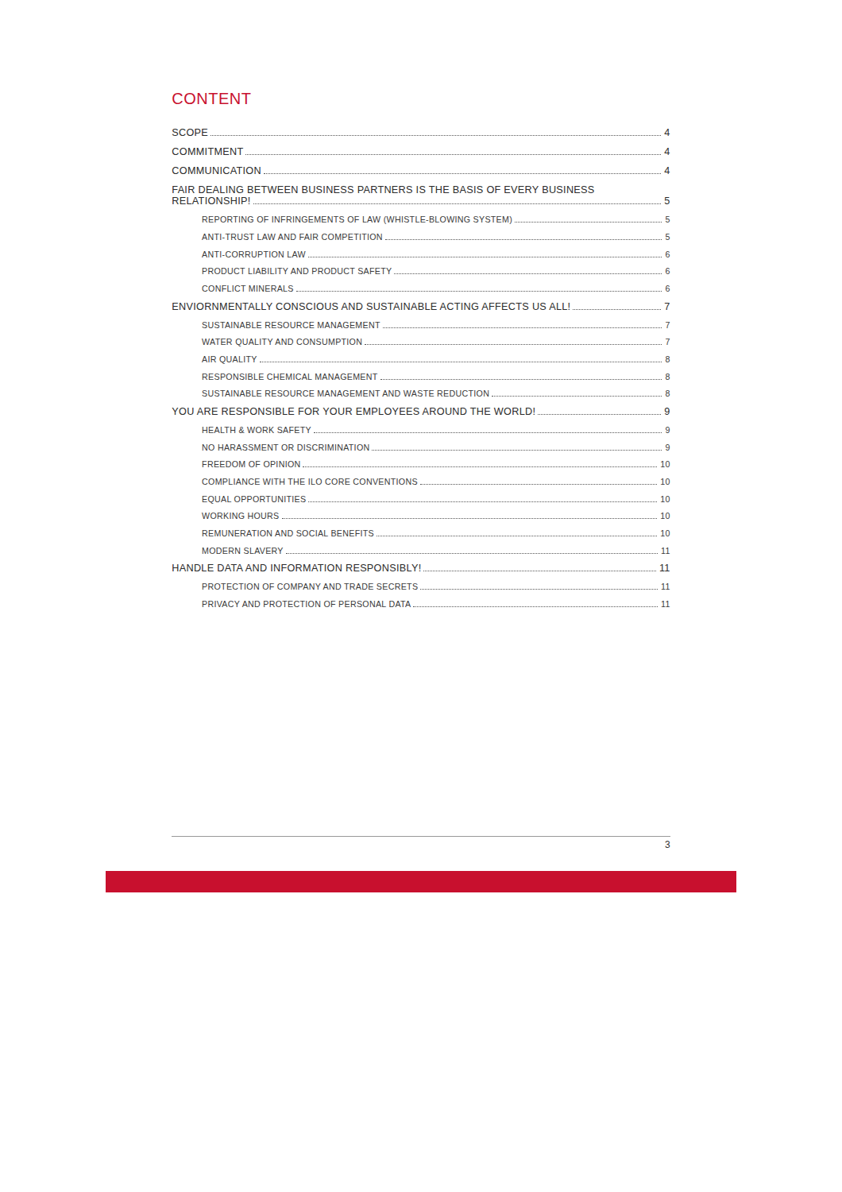CONTENT
SCOPE 4
COMMITMENT 4
COMMUNICATION 4
FAIR DEALING BETWEEN BUSINESS PARTNERS IS THE BASIS OF EVERY BUSINESS RELATIONSHIP! 5
REPORTING OF INFRINGEMENTS OF LAW (WHISTLE-BLOWING SYSTEM) 5
ANTI-TRUST LAW AND FAIR COMPETITION 5
ANTI-CORRUPTION LAW 6
PRODUCT LIABILITY AND PRODUCT SAFETY 6
CONFLICT MINERALS 6
ENVIORNMENTALLY CONSCIOUS AND SUSTAINABLE ACTING AFFECTS US ALL! 7
SUSTAINABLE RESOURCE MANAGEMENT 7
WATER QUALITY AND CONSUMPTION 7
AIR QUALITY 8
RESPONSIBLE CHEMICAL MANAGEMENT 8
SUSTAINABLE RESOURCE MANAGEMENT AND WASTE REDUCTION 8
YOU ARE RESPONSIBLE FOR YOUR EMPLOYEES AROUND THE WORLD! 9
HEALTH & WORK SAFETY 9
NO HARASSMENT OR DISCRIMINATION 9
FREEDOM OF OPINION 10
COMPLIANCE WITH THE ILO CORE CONVENTIONS 10
EQUAL OPPORTUNITIES 10
WORKING HOURS 10
REMUNERATION AND SOCIAL BENEFITS 10
MODERN SLAVERY 11
HANDLE DATA AND INFORMATION RESPONSIBLY! 11
PROTECTION OF COMPANY AND TRADE SECRETS 11
PRIVACY AND PROTECTION OF PERSONAL DATA 11
3